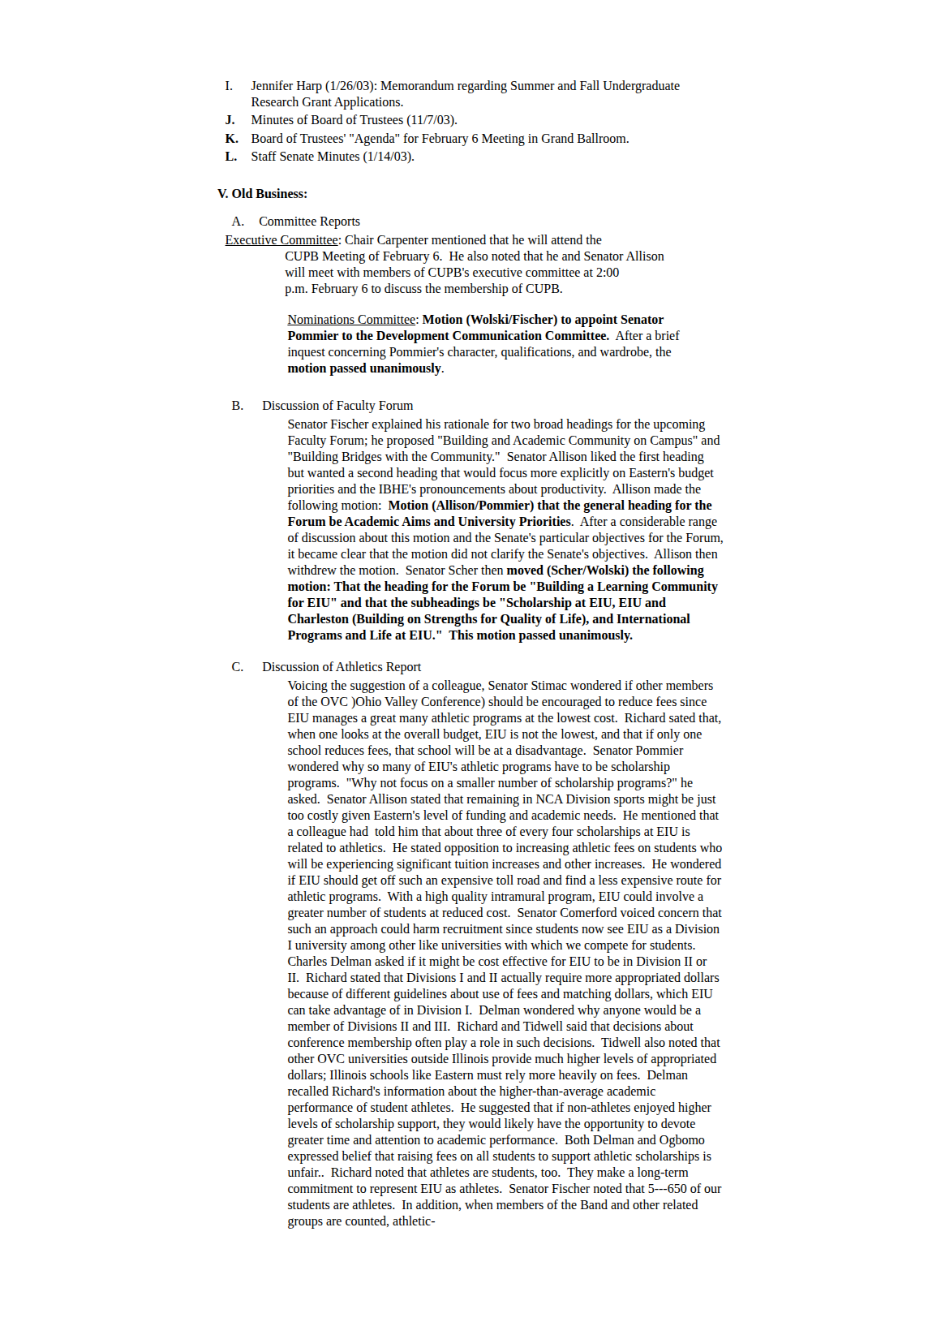I. Jennifer Harp (1/26/03): Memorandum regarding Summer and Fall Undergraduate Research Grant Applications.
J. Minutes of Board of Trustees (11/7/03).
K. Board of Trustees' "Agenda" for February 6 Meeting in Grand Ballroom.
L. Staff Senate Minutes (1/14/03).
V. Old Business:
A.
Committee Reports
Executive Committee: Chair Carpenter mentioned that he will attend the
CUPB Meeting of February 6. He also noted that he and Senator Allison
will meet with members of CUPB's executive committee at 2:00
p.m. February 6 to discuss the membership of CUPB.
Nominations Committee: Motion (Wolski/Fischer) to appoint Senator
Pommier to the Development Communication Committee. After a brief
inquest concerning Pommier's character, qualifications, and wardrobe, the
motion passed unanimously.
B.
Discussion of Faculty Forum
Senator Fischer explained his rationale for two broad headings for the upcoming Faculty Forum; he proposed "Building and Academic Community on Campus" and "Building Bridges with the Community." Senator Allison liked the first heading but wanted a second heading that would focus more explicitly on Eastern's budget priorities and the IBHE's pronouncements about productivity. Allison made the following motion: Motion (Allison/Pommier) that the general heading for the Forum be Academic Aims and University Priorities. After a considerable range of discussion about this motion and the Senate's particular objectives for the Forum, it became clear that the motion did not clarify the Senate's objectives. Allison then withdrew the motion. Senator Scher then moved (Scher/Wolski) the following motion: That the heading for the Forum be "Building a Learning Community for EIU" and that the subheadings be "Scholarship at EIU, EIU and Charleston (Building on Strengths for Quality of Life), and International Programs and Life at EIU." This motion passed unanimously.
C.
Discussion of Athletics Report
Voicing the suggestion of a colleague, Senator Stimac wondered if other members of the OVC )Ohio Valley Conference) should be encouraged to reduce fees since EIU manages a great many athletic programs at the lowest cost. Richard sated that, when one looks at the overall budget, EIU is not the lowest, and that if only one school reduces fees, that school will be at a disadvantage. Senator Pommier wondered why so many of EIU's athletic programs have to be scholarship programs. "Why not focus on a smaller number of scholarship programs?" he asked. Senator Allison stated that remaining in NCA Division sports might be just too costly given Eastern's level of funding and academic needs. He mentioned that a colleague had told him that about three of every four scholarships at EIU is related to athletics. He stated opposition to increasing athletic fees on students who will be experiencing significant tuition increases and other increases. He wondered if EIU should get off such an expensive toll road and find a less expensive route for athletic programs. With a high quality intramural program, EIU could involve a greater number of students at reduced cost. Senator Comerford voiced concern that such an approach could harm recruitment since students now see EIU as a Division I university among other like universities with which we compete for students. Charles Delman asked if it might be cost effective for EIU to be in Division II or II. Richard stated that Divisions I and II actually require more appropriated dollars because of different guidelines about use of fees and matching dollars, which EIU can take advantage of in Division I. Delman wondered why anyone would be a member of Divisions II and III. Richard and Tidwell said that decisions about conference membership often play a role in such decisions. Tidwell also noted that other OVC universities outside Illinois provide much higher levels of appropriated dollars; Illinois schools like Eastern must rely more heavily on fees. Delman recalled Richard's information about the higher-than-average academic performance of student athletes. He suggested that if non-athletes enjoyed higher levels of scholarship support, they would likely have the opportunity to devote greater time and attention to academic performance. Both Delman and Ogbomo expressed belief that raising fees on all students to support athletic scholarships is unfair.. Richard noted that athletes are students, too. They make a long-term commitment to represent EIU as athletes. Senator Fischer noted that 5---650 of our students are athletes. In addition, when members of the Band and other related groups are counted, athletic-